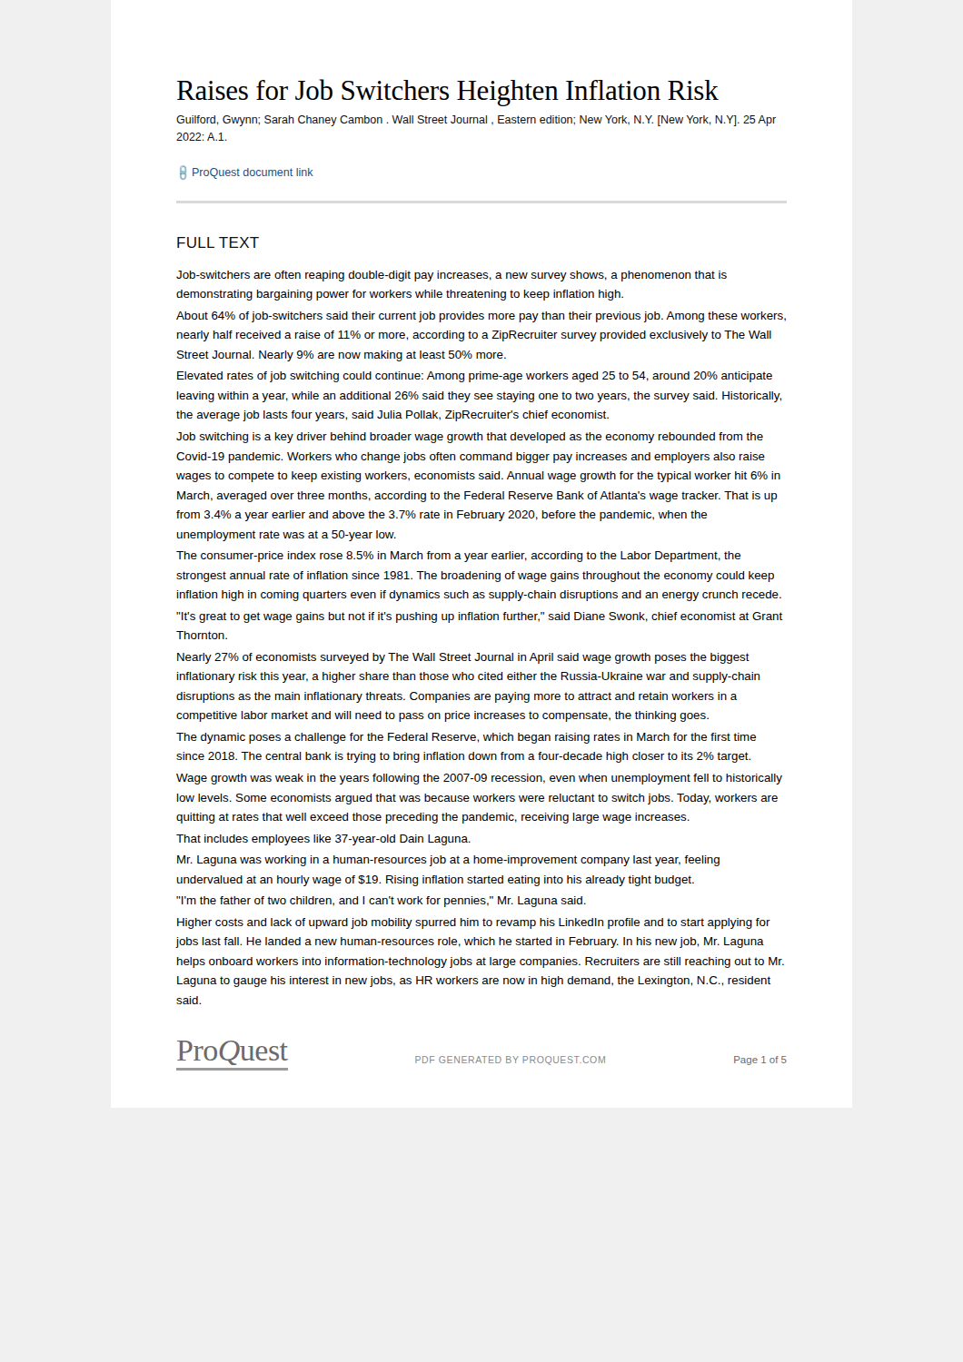Raises for Job Switchers Heighten Inflation Risk
Guilford, Gwynn; Sarah Chaney Cambon . Wall Street Journal , Eastern edition; New York, N.Y. [New York, N.Y]. 25 Apr 2022: A.1.
🔗ProQuest document link
FULL TEXT
Job-switchers are often reaping double-digit pay increases, a new survey shows, a phenomenon that is demonstrating bargaining power for workers while threatening to keep inflation high.
About 64% of job-switchers said their current job provides more pay than their previous job. Among these workers, nearly half received a raise of 11% or more, according to a ZipRecruiter survey provided exclusively to The Wall Street Journal. Nearly 9% are now making at least 50% more.
Elevated rates of job switching could continue: Among prime-age workers aged 25 to 54, around 20% anticipate leaving within a year, while an additional 26% said they see staying one to two years, the survey said. Historically, the average job lasts four years, said Julia Pollak, ZipRecruiter's chief economist.
Job switching is a key driver behind broader wage growth that developed as the economy rebounded from the Covid-19 pandemic. Workers who change jobs often command bigger pay increases and employers also raise wages to compete to keep existing workers, economists said. Annual wage growth for the typical worker hit 6% in March, averaged over three months, according to the Federal Reserve Bank of Atlanta's wage tracker. That is up from 3.4% a year earlier and above the 3.7% rate in February 2020, before the pandemic, when the unemployment rate was at a 50-year low.
The consumer-price index rose 8.5% in March from a year earlier, according to the Labor Department, the strongest annual rate of inflation since 1981. The broadening of wage gains throughout the economy could keep inflation high in coming quarters even if dynamics such as supply-chain disruptions and an energy crunch recede.
"It's great to get wage gains but not if it's pushing up inflation further," said Diane Swonk, chief economist at Grant Thornton.
Nearly 27% of economists surveyed by The Wall Street Journal in April said wage growth poses the biggest inflationary risk this year, a higher share than those who cited either the Russia-Ukraine war and supply-chain disruptions as the main inflationary threats. Companies are paying more to attract and retain workers in a competitive labor market and will need to pass on price increases to compensate, the thinking goes.
The dynamic poses a challenge for the Federal Reserve, which began raising rates in March for the first time since 2018. The central bank is trying to bring inflation down from a four-decade high closer to its 2% target.
Wage growth was weak in the years following the 2007-09 recession, even when unemployment fell to historically low levels. Some economists argued that was because workers were reluctant to switch jobs. Today, workers are quitting at rates that well exceed those preceding the pandemic, receiving large wage increases.
That includes employees like 37-year-old Dain Laguna.
Mr. Laguna was working in a human-resources job at a home-improvement company last year, feeling undervalued at an hourly wage of $19. Rising inflation started eating into his already tight budget.
"I'm the father of two children, and I can't work for pennies," Mr. Laguna said.
Higher costs and lack of upward job mobility spurred him to revamp his LinkedIn profile and to start applying for jobs last fall. He landed a new human-resources role, which he started in February. In his new job, Mr. Laguna helps onboard workers into information-technology jobs at large companies. Recruiters are still reaching out to Mr. Laguna to gauge his interest in new jobs, as HR workers are now in high demand, the Lexington, N.C., resident said.
Pro Quest
PDF GENERATED BY PROQUEST.COM
Page 1 of 5